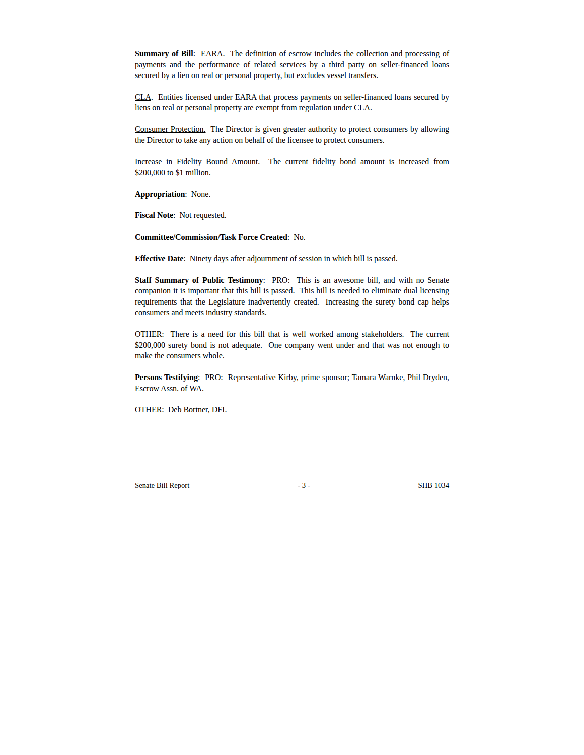Summary of Bill: EARA. The definition of escrow includes the collection and processing of payments and the performance of related services by a third party on seller-financed loans secured by a lien on real or personal property, but excludes vessel transfers.
CLA. Entities licensed under EARA that process payments on seller-financed loans secured by liens on real or personal property are exempt from regulation under CLA.
Consumer Protection. The Director is given greater authority to protect consumers by allowing the Director to take any action on behalf of the licensee to protect consumers.
Increase in Fidelity Bound Amount. The current fidelity bond amount is increased from $200,000 to $1 million.
Appropriation: None.
Fiscal Note: Not requested.
Committee/Commission/Task Force Created: No.
Effective Date: Ninety days after adjournment of session in which bill is passed.
Staff Summary of Public Testimony: PRO: This is an awesome bill, and with no Senate companion it is important that this bill is passed. This bill is needed to eliminate dual licensing requirements that the Legislature inadvertently created. Increasing the surety bond cap helps consumers and meets industry standards.
OTHER: There is a need for this bill that is well worked among stakeholders. The current $200,000 surety bond is not adequate. One company went under and that was not enough to make the consumers whole.
Persons Testifying: PRO: Representative Kirby, prime sponsor; Tamara Warnke, Phil Dryden, Escrow Assn. of WA.
OTHER: Deb Bortner, DFI.
Senate Bill Report
- 3 -
SHB 1034